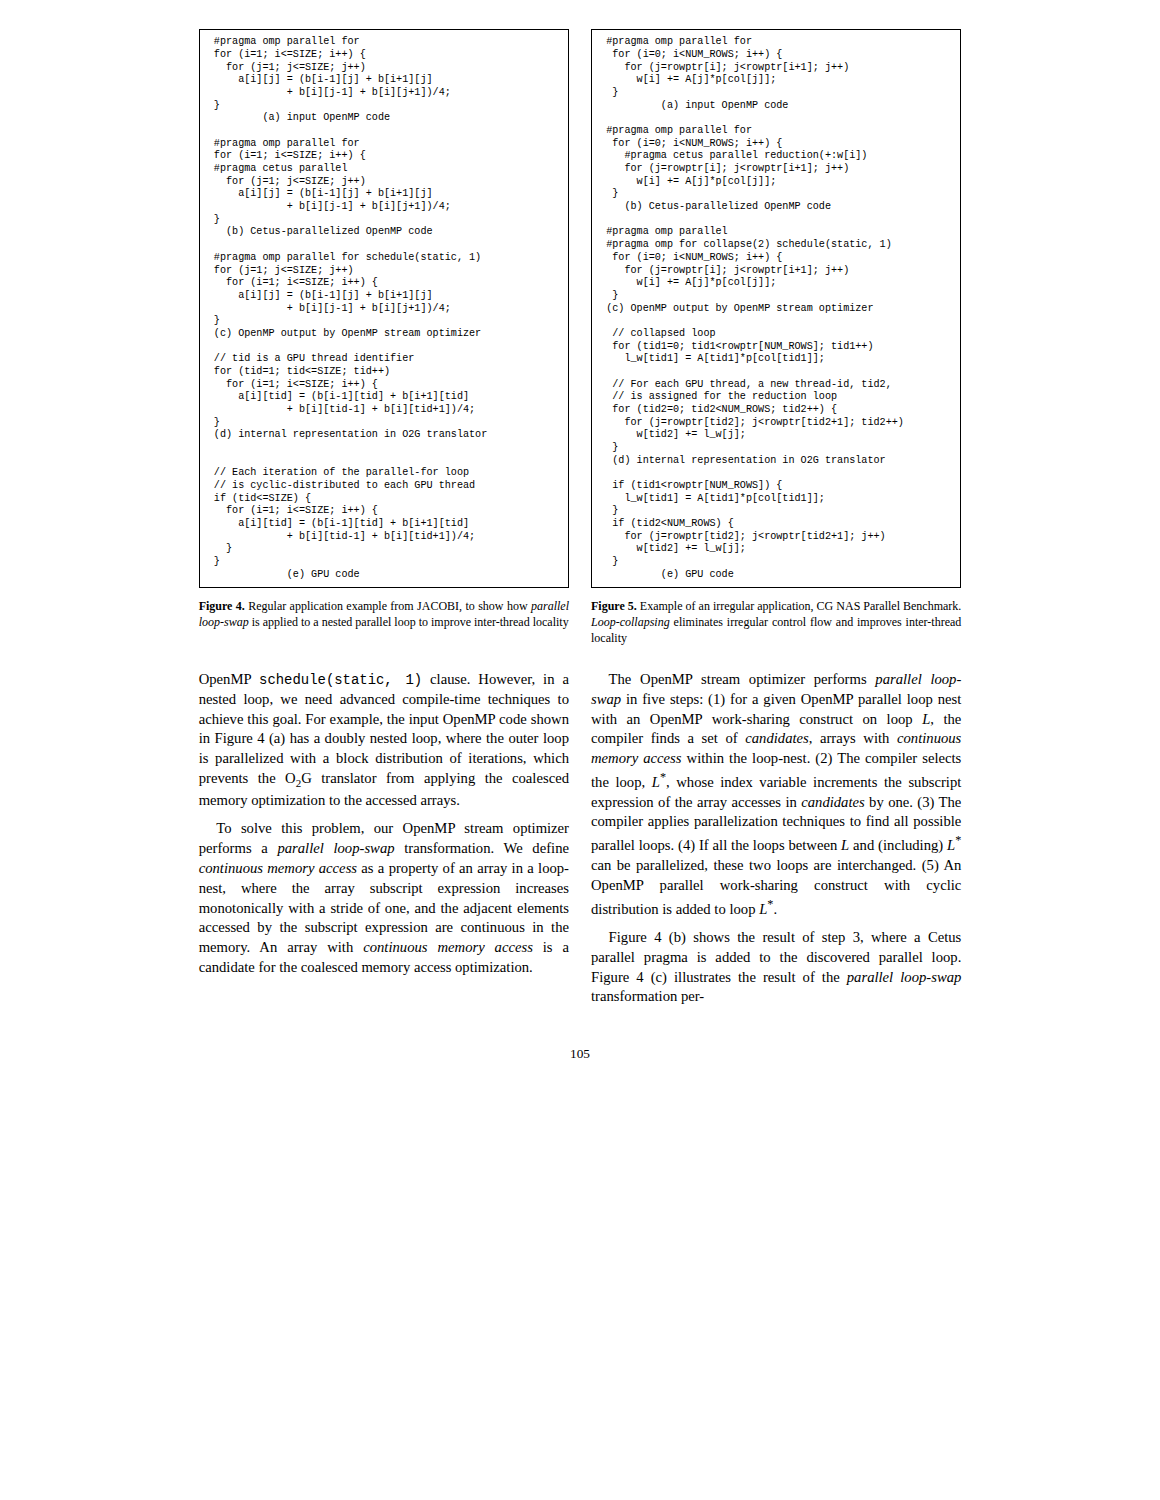#pragma omp parallel for for (i=1; i<=SIZE; i++) { for (j=1; j<=SIZE; j++) a[i][j] = (b[i-1][j] + b[i+1][j] + b[i][j-1] + b[i][j+1])/4; } (a) input OpenMP code #pragma omp parallel for for (i=1; i<=SIZE; i++) { #pragma cetus parallel for (j=1; j<=SIZE; j++) a[i][j] = (b[i-1][j] + b[i+1][j] + b[i][j-1] + b[i][j+1])/4; } (b) Cetus-parallelized OpenMP code #pragma omp parallel for schedule(static, 1) for (j=1; j<=SIZE; j++) for (i=1; i<=SIZE; i++) { a[i][j] = (b[i-1][j] + b[i+1][j] + b[i][j-1] + b[i][j+1])/4; } (c) OpenMP output by OpenMP stream optimizer // tid is a GPU thread identifier for (tid=1; tid<=SIZE; tid++) for (i=1; i<=SIZE; i++) { a[i][tid] = (b[i-1][tid] + b[i+1][tid] + b[i][tid-1] + b[i][tid+1])/4; } (d) internal representation in O2G translator // Each iteration of the parallel-for loop // is cyclic-distributed to each GPU thread if (tid<=SIZE) { for (i=1; i<=SIZE; i++) { a[i][tid] = (b[i-1][tid] + b[i+1][tid] + b[i][tid-1] + b[i][tid+1])/4; } } (e) GPU code
Figure 4. Regular application example from JACOBI, to show how parallel loop-swap is applied to a nested parallel loop to improve inter-thread locality
#pragma omp parallel for for (i=0; i<NUM_ROWS; i++) { for (j=rowptr[i]; j<rowptr[i+1]; j++) w[i] += A[j]*p[col[j]]; } (a) input OpenMP code #pragma omp parallel for for (i=0; i<NUM_ROWS; i++) { #pragma cetus parallel reduction(+:w[i]) for (j=rowptr[i]; j<rowptr[i+1]; j++) w[i] += A[j]*p[col[j]]; } (b) Cetus-parallelized OpenMP code #pragma omp parallel #pragma omp for collapse(2) schedule(static, 1) for (i=0; i<NUM_ROWS; i++) { for (j=rowptr[i]; j<rowptr[i+1]; j++) w[i] += A[j]*p[col[j]]; } (c) OpenMP output by OpenMP stream optimizer // collapsed loop for (tid1=0; tid1<rowptr[NUM_ROWS]; tid1++) l_w[tid1] = A[tid1]*p[col[tid1]]; // For each GPU thread, a new thread-id, tid2, // is assigned for the reduction loop for (tid2=0; tid2<NUM_ROWS; tid2++) { for (j=rowptr[tid2]; j<rowptr[tid2+1]; tid2++) w[tid2] += l_w[j]; } (d) internal representation in O2G translator if (tid1<rowptr[NUM_ROWS]) { l_w[tid1] = A[tid1]*p[col[tid1]]; } if (tid2<NUM_ROWS) { for (j=rowptr[tid2]; j<rowptr[tid2+1]; j++) w[tid2] += l_w[j]; } (e) GPU code
Figure 5. Example of an irregular application, CG NAS Parallel Benchmark. Loop-collapsing eliminates irregular control flow and improves inter-thread locality
OpenMP schedule(static, 1) clause. However, in a nested loop, we need advanced compile-time techniques to achieve this goal. For example, the input OpenMP code shown in Figure 4 (a) has a doubly nested loop, where the outer loop is parallelized with a block distribution of iterations, which prevents the O2G translator from applying the coalesced memory optimization to the accessed arrays.
To solve this problem, our OpenMP stream optimizer performs a parallel loop-swap transformation. We define continuous memory access as a property of an array in a loop-nest, where the array subscript expression increases monotonically with a stride of one, and the adjacent elements accessed by the subscript expression are continuous in the memory. An array with continuous memory access is a candidate for the coalesced memory access optimization.
The OpenMP stream optimizer performs parallel loop-swap in five steps: (1) for a given OpenMP parallel loop nest with an OpenMP work-sharing construct on loop L, the compiler finds a set of candidates, arrays with continuous memory access within the loop-nest. (2) The compiler selects the loop, L*, whose index variable increments the subscript expression of the array accesses in candidates by one. (3) The compiler applies parallelization techniques to find all possible parallel loops. (4) If all the loops between L and (including) L* can be parallelized, these two loops are interchanged. (5) An OpenMP parallel work-sharing construct with cyclic distribution is added to loop L*.
Figure 4 (b) shows the result of step 3, where a Cetus parallel pragma is added to the discovered parallel loop. Figure 4 (c) illustrates the result of the parallel loop-swap transformation per-
105